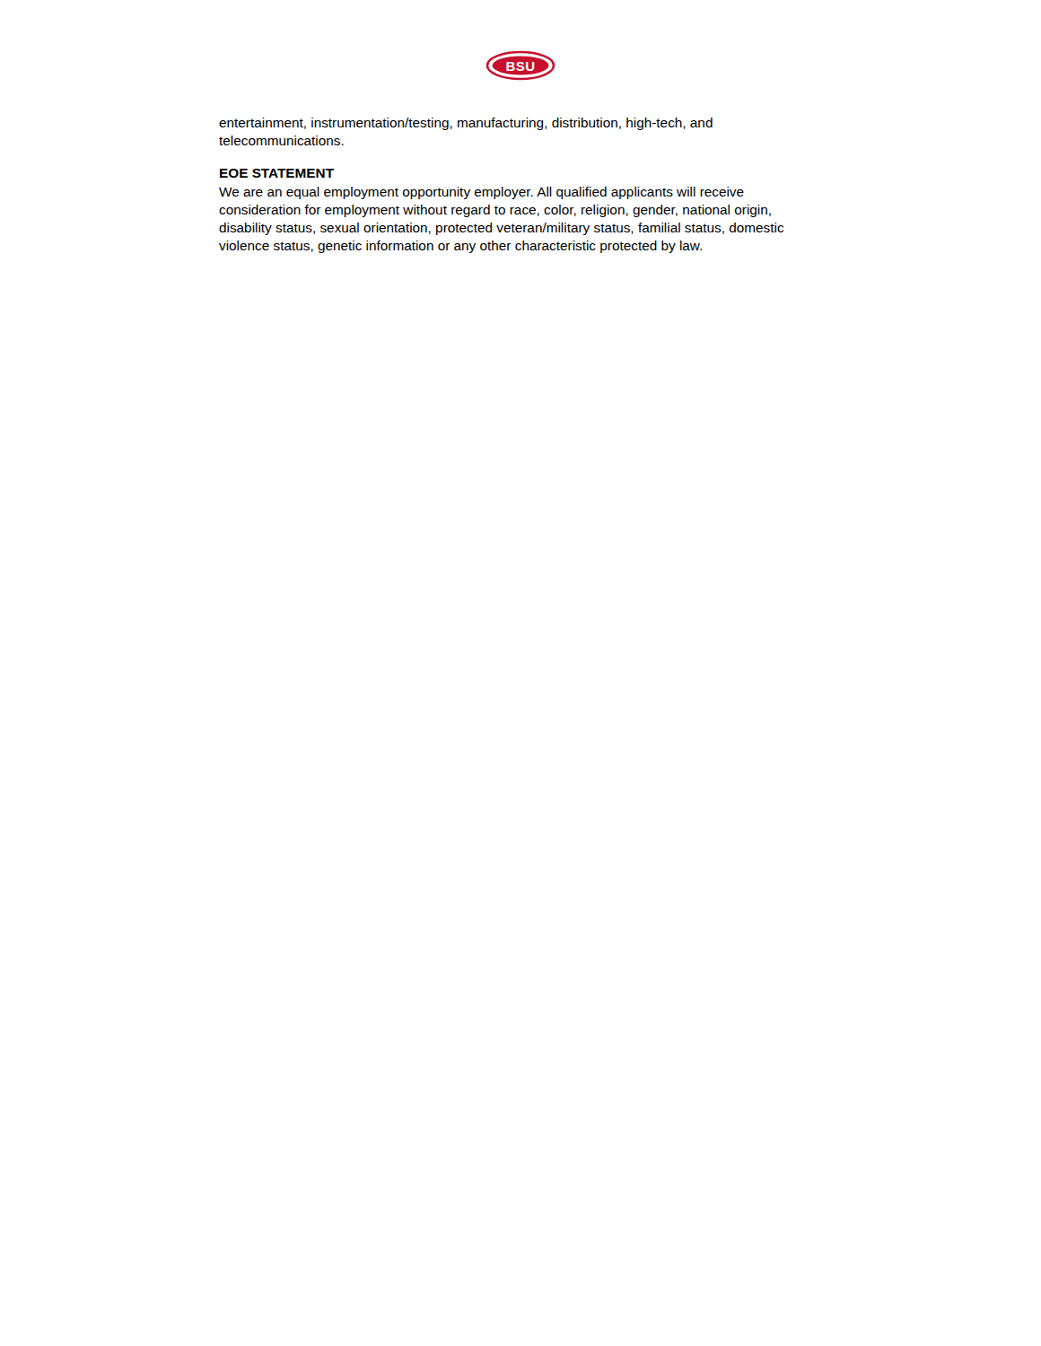BSU
entertainment, instrumentation/testing, manufacturing, distribution, high-tech, and telecommunications.
EOE STATEMENT
We are an equal employment opportunity employer. All qualified applicants will receive consideration for employment without regard to race, color, religion, gender, national origin, disability status, sexual orientation, protected veteran/military status, familial status, domestic violence status, genetic information or any other characteristic protected by law.